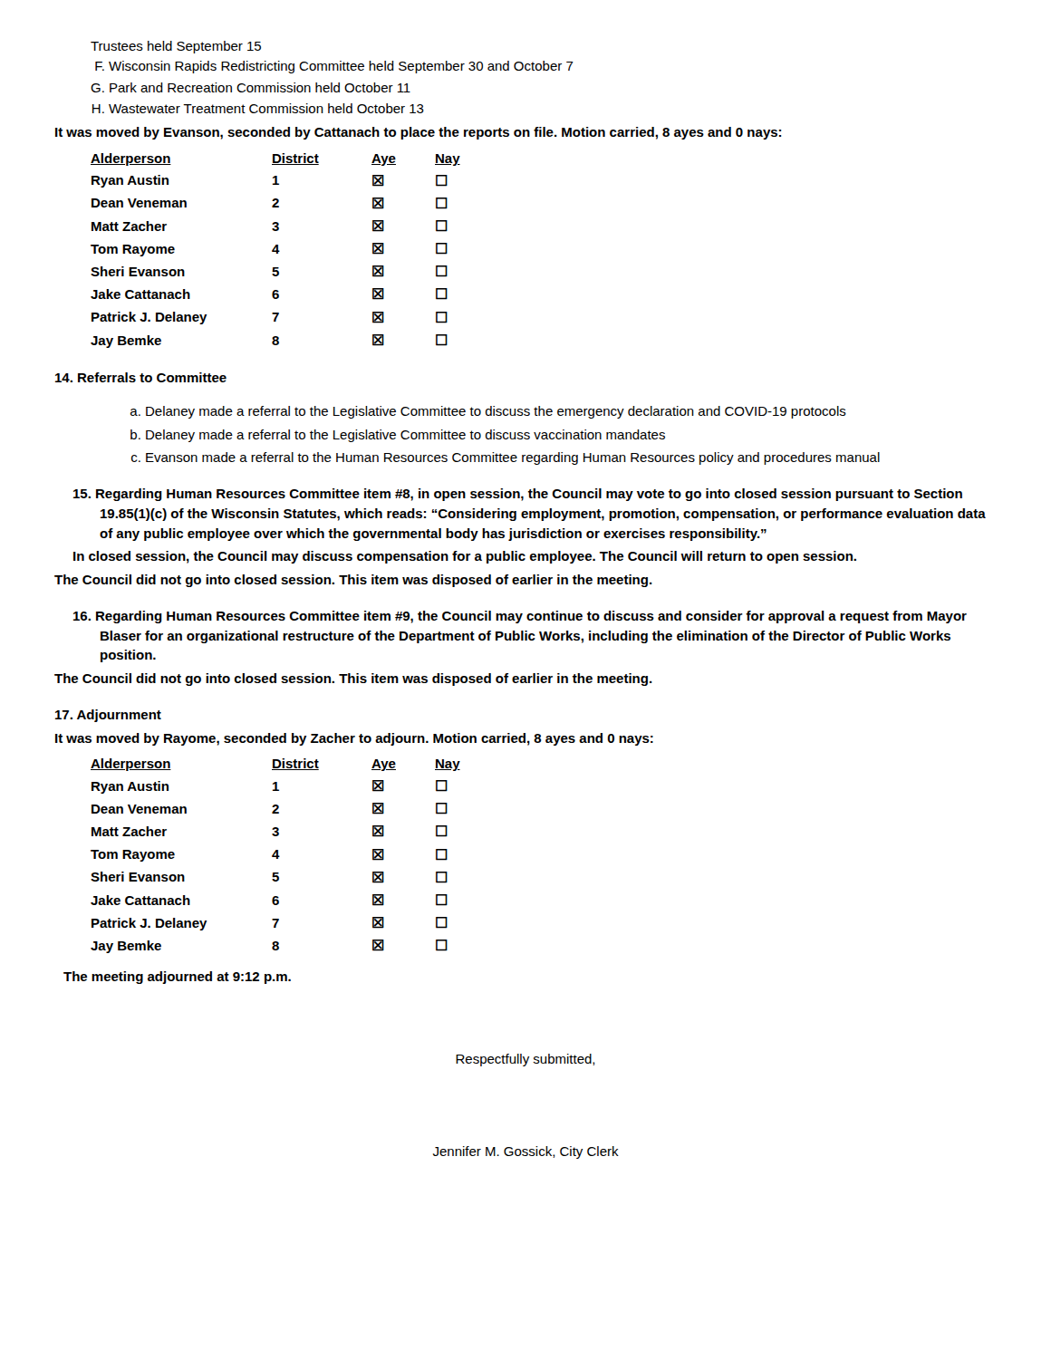Trustees held September 15
Wisconsin Rapids Redistricting Committee held September 30 and October 7
Park and Recreation Commission held October 11
Wastewater Treatment Commission held October 13
It was moved by Evanson, seconded by Cattanach to place the reports on file. Motion carried, 8 ayes and 0 nays:
| Alderperson | District | Aye | Nay |
| --- | --- | --- | --- |
| Ryan Austin | 1 | ☒ | ☐ |
| Dean Veneman | 2 | ☒ | ☐ |
| Matt Zacher | 3 | ☒ | ☐ |
| Tom Rayome | 4 | ☒ | ☐ |
| Sheri Evanson | 5 | ☒ | ☐ |
| Jake Cattanach | 6 | ☒ | ☐ |
| Patrick J. Delaney | 7 | ☒ | ☐ |
| Jay Bemke | 8 | ☒ | ☐ |
14. Referrals to Committee
Delaney made a referral to the Legislative Committee to discuss the emergency declaration and COVID-19 protocols
Delaney made a referral to the Legislative Committee to discuss vaccination mandates
Evanson made a referral to the Human Resources Committee regarding Human Resources policy and procedures manual
15. Regarding Human Resources Committee item #8, in open session, the Council may vote to go into closed session pursuant to Section 19.85(1)(c) of the Wisconsin Statutes, which reads: “Considering employment, promotion, compensation, or performance evaluation data of any public employee over which the governmental body has jurisdiction or exercises responsibility.”
In closed session, the Council may discuss compensation for a public employee. The Council will return to open session.
The Council did not go into closed session. This item was disposed of earlier in the meeting.
16. Regarding Human Resources Committee item #9, the Council may continue to discuss and consider for approval a request from Mayor Blaser for an organizational restructure of the Department of Public Works, including the elimination of the Director of Public Works position.
The Council did not go into closed session. This item was disposed of earlier in the meeting.
17. Adjournment
It was moved by Rayome, seconded by Zacher to adjourn. Motion carried, 8 ayes and 0 nays:
| Alderperson | District | Aye | Nay |
| --- | --- | --- | --- |
| Ryan Austin | 1 | ☒ | ☐ |
| Dean Veneman | 2 | ☒ | ☐ |
| Matt Zacher | 3 | ☒ | ☐ |
| Tom Rayome | 4 | ☒ | ☐ |
| Sheri Evanson | 5 | ☒ | ☐ |
| Jake Cattanach | 6 | ☒ | ☐ |
| Patrick J. Delaney | 7 | ☒ | ☐ |
| Jay Bemke | 8 | ☒ | ☐ |
The meeting adjourned at 9:12 p.m.
Respectfully submitted,
Jennifer M. Gossick, City Clerk